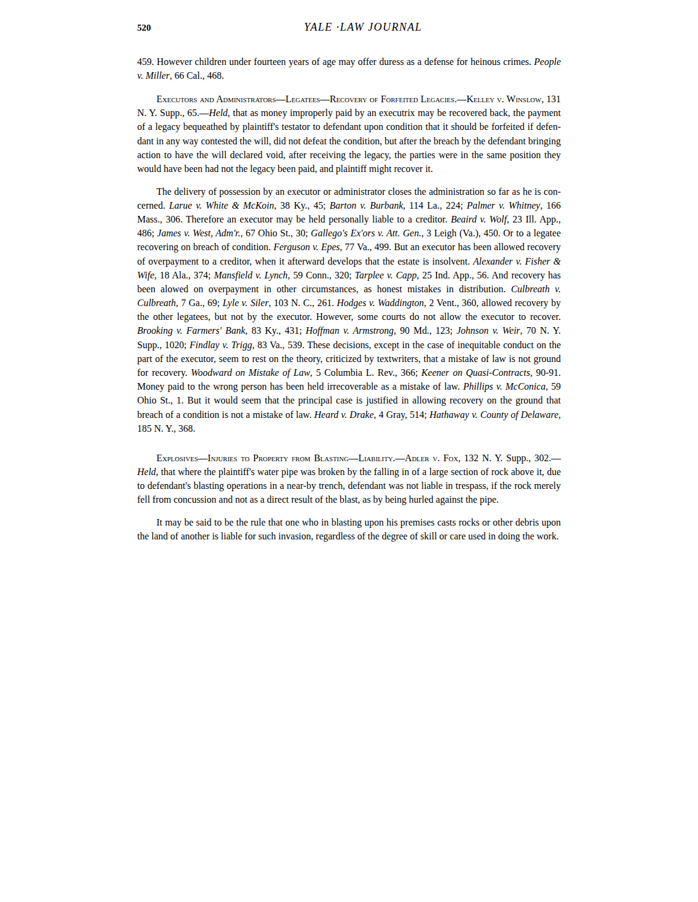520
YALE ·LAW JOURNAL
459. However children under fourteen years of age may offer duress as a defense for heinous crimes. People v. Miller, 66 Cal., 468.
Executors and Administrators—Legatees—Recovery of Forfeited Legacies.—Kelley v. Winslow, 131 N. Y. Supp., 65.—Held, that as money improperly paid by an executrix may be recovered back, the payment of a legacy bequeathed by plaintiff's testator to defendant upon condition that it should be forfeited if defendant in any way contested the will, did not defeat the condition, but after the breach by the defendant bringing action to have the will declared void, after receiving the legacy, the parties were in the same position they would have been had not the legacy been paid, and plaintiff might recover it.
The delivery of possession by an executor or administrator closes the administration so far as he is concerned. Larue v. White & McKoin, 38 Ky., 45; Barton v. Burbank, 114 La., 224; Palmer v. Whitney, 166 Mass., 306. Therefore an executor may be held personally liable to a creditor. Beaird v. Wolf, 23 Ill. App., 486; James v. West, Adm'r., 67 Ohio St., 30; Gallego's Ex'ors v. Att. Gen., 3 Leigh (Va.), 450. Or to a legatee recovering on breach of condition. Ferguson v. Epes, 77 Va., 499. But an executor has been allowed recovery of overpayment to a creditor, when it afterward develops that the estate is insolvent. Alexander v. Fisher & Wife, 18 Ala., 374; Mansfield v. Lynch, 59 Conn., 320; Tarplee v. Capp, 25 Ind. App., 56. And recovery has been alowed on overpayment in other circumstances, as honest mistakes in distribution. Culbreath v. Culbreath, 7 Ga., 69; Lyle v. Siler, 103 N. C., 261. Hodges v. Waddington, 2 Vent., 360, allowed recovery by the other legatees, but not by the executor. However, some courts do not allow the executor to recover. Brooking v. Farmers' Bank, 83 Ky., 431; Hoffman v. Armstrong, 90 Md., 123; Johnson v. Weir, 70 N. Y. Supp., 1020; Findlay v. Trigg, 83 Va., 539. These decisions, except in the case of inequitable conduct on the part of the executor, seem to rest on the theory, criticized by textwriters, that a mistake of law is not ground for recovery. Woodward on Mistake of Law, 5 Columbia L. Rev., 366; Keener on Quasi-Contracts, 90-91. Money paid to the wrong person has been held irrecoverable as a mistake of law. Phillips v. McConica, 59 Ohio St., 1. But it would seem that the principal case is justified in allowing recovery on the ground that breach of a condition is not a mistake of law. Heard v. Drake, 4 Gray, 514; Hathaway v. County of Delaware, 185 N. Y., 368.
Explosives—Injuries to Property from Blasting—Liability.—Adler v. Fox, 132 N. Y. Supp., 302.—Held, that where the plaintiff's water pipe was broken by the falling in of a large section of rock above it, due to defendant's blasting operations in a near-by trench, defendant was not liable in trespass, if the rock merely fell from concussion and not as a direct result of the blast, as by being hurled against the pipe.
It may be said to be the rule that one who in blasting upon his premises casts rocks or other debris upon the land of another is liable for such invasion, regardless of the degree of skill or care used in doing the work.